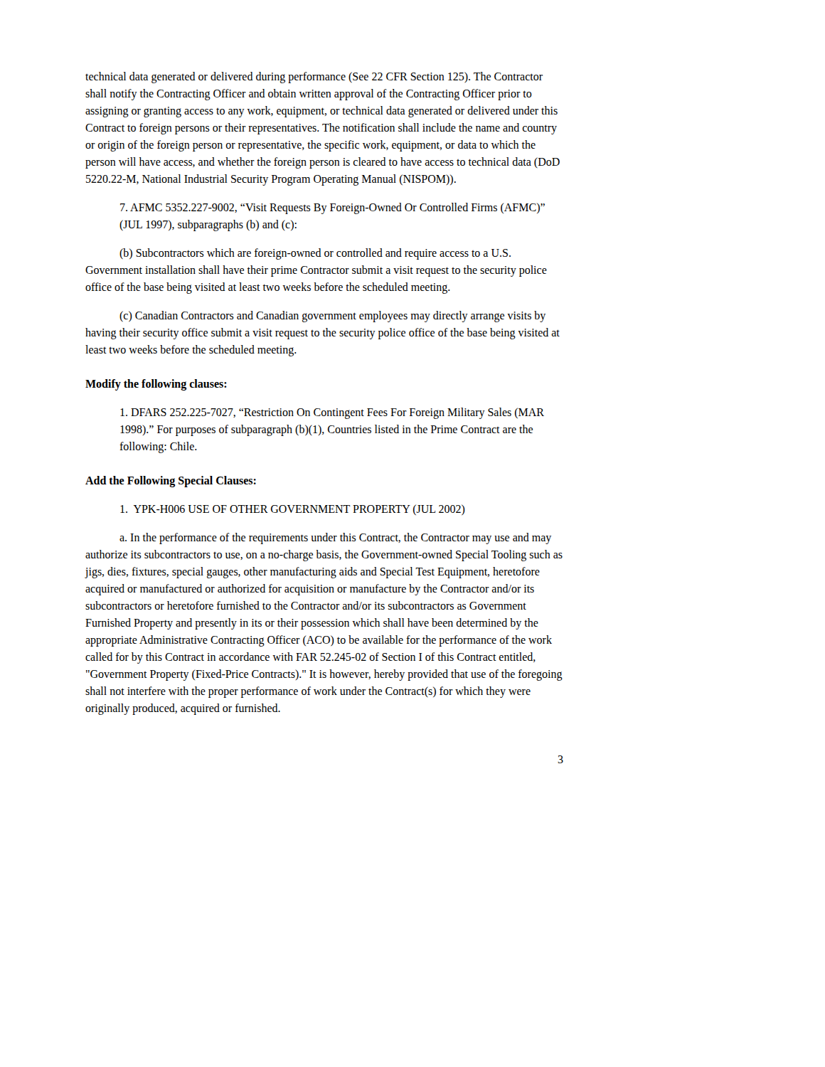technical data generated or delivered during performance (See 22 CFR Section 125). The Contractor shall notify the Contracting Officer and obtain written approval of the Contracting Officer prior to assigning or granting access to any work, equipment, or technical data generated or delivered under this Contract to foreign persons or their representatives. The notification shall include the name and country or origin of the foreign person or representative, the specific work, equipment, or data to which the person will have access, and whether the foreign person is cleared to have access to technical data (DoD 5220.22-M, National Industrial Security Program Operating Manual (NISPOM)).
7. AFMC 5352.227-9002, “Visit Requests By Foreign-Owned Or Controlled Firms (AFMC)” (JUL 1997), subparagraphs (b) and (c):
(b) Subcontractors which are foreign-owned or controlled and require access to a U.S. Government installation shall have their prime Contractor submit a visit request to the security police office of the base being visited at least two weeks before the scheduled meeting.
(c) Canadian Contractors and Canadian government employees may directly arrange visits by having their security office submit a visit request to the security police office of the base being visited at least two weeks before the scheduled meeting.
Modify the following clauses:
1. DFARS 252.225-7027, “Restriction On Contingent Fees For Foreign Military Sales (MAR 1998).” For purposes of subparagraph (b)(1), Countries listed in the Prime Contract are the following: Chile.
Add the Following Special Clauses:
1. YPK-H006 USE OF OTHER GOVERNMENT PROPERTY (JUL 2002)
a. In the performance of the requirements under this Contract, the Contractor may use and may authorize its subcontractors to use, on a no-charge basis, the Government-owned Special Tooling such as jigs, dies, fixtures, special gauges, other manufacturing aids and Special Test Equipment, heretofore acquired or manufactured or authorized for acquisition or manufacture by the Contractor and/or its subcontractors or heretofore furnished to the Contractor and/or its subcontractors as Government Furnished Property and presently in its or their possession which shall have been determined by the appropriate Administrative Contracting Officer (ACO) to be available for the performance of the work called for by this Contract in accordance with FAR 52.245-02 of Section I of this Contract entitled, "Government Property (Fixed-Price Contracts)." It is however, hereby provided that use of the foregoing shall not interfere with the proper performance of work under the Contract(s) for which they were originally produced, acquired or furnished.
3